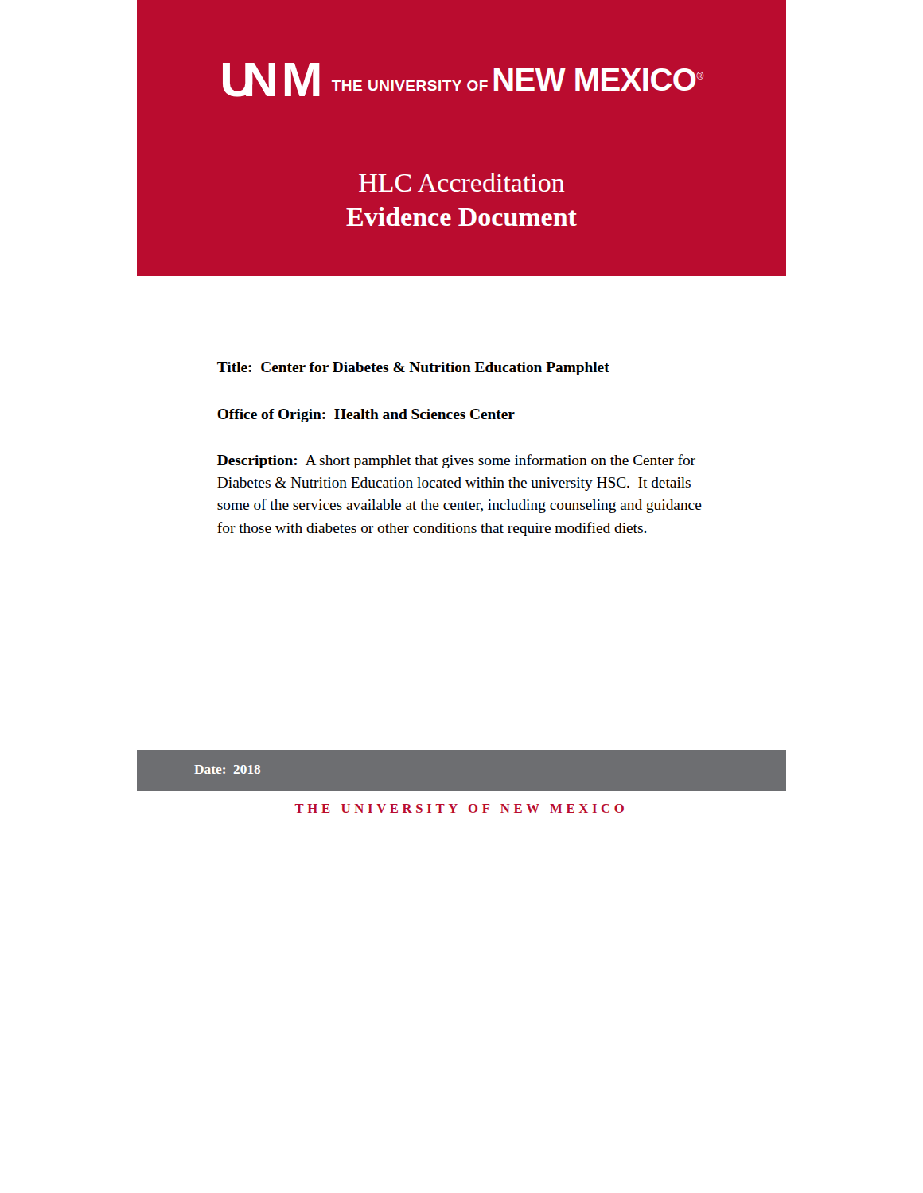UNM THE UNIVERSITY OF NEW MEXICO®
HLC Accreditation Evidence Document
Title: Center for Diabetes & Nutrition Education Pamphlet
Office of Origin: Health and Sciences Center
Description: A short pamphlet that gives some information on the Center for Diabetes & Nutrition Education located within the university HSC. It details some of the services available at the center, including counseling and guidance for those with diabetes or other conditions that require modified diets.
Date: 2018
THE UNIVERSITY OF NEW MEXICO